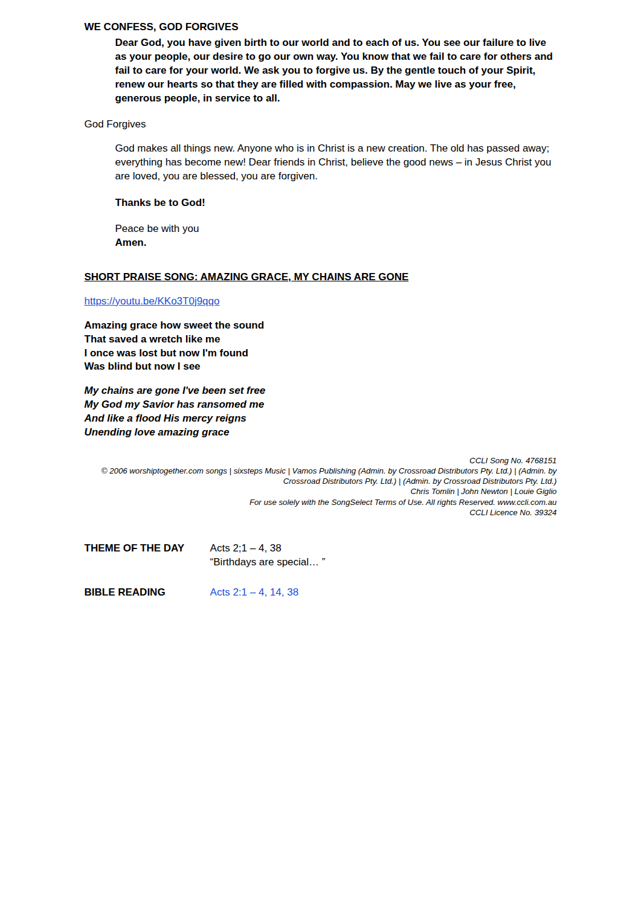WE CONFESS, GOD FORGIVES
Dear God, you have given birth to our world and to each of us. You see our failure to live as your people, our desire to go our own way. You know that we fail to care for others and fail to care for your world. We ask you to forgive us. By the gentle touch of your Spirit, renew our hearts so that they are filled with compassion. May we live as your free, generous people, in service to all.
God Forgives
God makes all things new. Anyone who is in Christ is a new creation. The old has passed away; everything has become new! Dear friends in Christ, believe the good news – in Jesus Christ you are loved, you are blessed, you are forgiven.
Thanks be to God!
Peace be with you
Amen.
SHORT PRAISE SONG: AMAZING GRACE, MY CHAINS ARE GONE
https://youtu.be/KKo3T0j9qqo
Amazing grace how sweet the sound
That saved a wretch like me
I once was lost but now I'm found
Was blind but now I see
My chains are gone I've been set free
My God my Savior has ransomed me
And like a flood His mercy reigns
Unending love amazing grace
CCLI Song No. 4768151
© 2006 worshiptogether.com songs | sixsteps Music | Vamos Publishing (Admin. by Crossroad Distributors Pty. Ltd.) | (Admin. by Crossroad Distributors Pty. Ltd.) | (Admin. by Crossroad Distributors Pty. Ltd.)
Chris Tomlin | John Newton | Louie Giglio
For use solely with the SongSelect Terms of Use. All rights Reserved. www.ccli.com.au
CCLI Licence No. 39324
| THEME OF THE DAY | Acts 2;1 – 4, 38 “Birthdays are special… ” |
| BIBLE READING | Acts 2:1 – 4, 14, 38 |